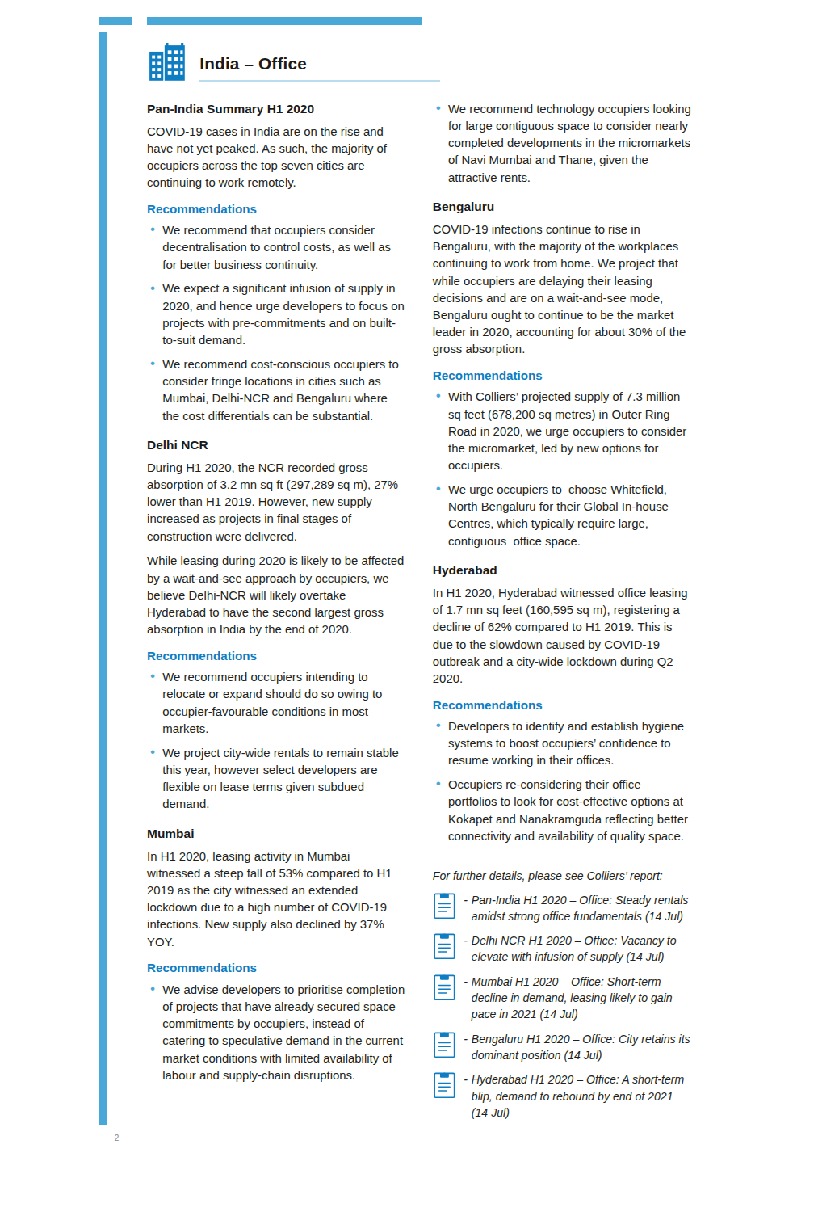India – Office
Pan-India Summary H1 2020
COVID-19 cases in India are on the rise and have not yet peaked. As such, the majority of occupiers across the top seven cities are continuing to work remotely.
Recommendations
We recommend that occupiers consider decentralisation to control costs, as well as for better business continuity.
We expect a significant infusion of supply in 2020, and hence urge developers to focus on projects with pre-commitments and on built-to-suit demand.
We recommend cost-conscious occupiers to consider fringe locations in cities such as Mumbai, Delhi-NCR and Bengaluru where the cost differentials can be substantial.
Delhi NCR
During H1 2020, the NCR recorded gross absorption of 3.2 mn sq ft (297,289 sq m), 27% lower than H1 2019. However, new supply increased as projects in final stages of construction were delivered.
While leasing during 2020 is likely to be affected by a wait-and-see approach by occupiers, we believe Delhi-NCR will likely overtake Hyderabad to have the second largest gross absorption in India by the end of 2020.
Recommendations
We recommend occupiers intending to relocate or expand should do so owing to occupier-favourable conditions in most markets.
We project city-wide rentals to remain stable this year, however select developers are flexible on lease terms given subdued demand.
Mumbai
In H1 2020, leasing activity in Mumbai witnessed a steep fall of 53% compared to H1 2019 as the city witnessed an extended lockdown due to a high number of COVID-19 infections. New supply also declined by 37% YOY.
Recommendations
We advise developers to prioritise completion of projects that have already secured space commitments by occupiers, instead of catering to speculative demand in the current market conditions with limited availability of labour and supply-chain disruptions.
We recommend technology occupiers looking for large contiguous space to consider nearly completed developments in the micromarkets of Navi Mumbai and Thane, given the attractive rents.
Bengaluru
COVID-19 infections continue to rise in Bengaluru, with the majority of the workplaces continuing to work from home. We project that while occupiers are delaying their leasing decisions and are on a wait-and-see mode, Bengaluru ought to continue to be the market leader in 2020, accounting for about 30% of the gross absorption.
Recommendations
With Colliers’ projected supply of 7.3 million sq feet (678,200 sq metres) in Outer Ring Road in 2020, we urge occupiers to consider the micromarket, led by new options for occupiers.
We urge occupiers to choose Whitefield, North Bengaluru for their Global In-house Centres, which typically require large, contiguous office space.
Hyderabad
In H1 2020, Hyderabad witnessed office leasing of 1.7 mn sq feet (160,595 sq m), registering a decline of 62% compared to H1 2019. This is due to the slowdown caused by COVID-19 outbreak and a city-wide lockdown during Q2 2020.
Recommendations
Developers to identify and establish hygiene systems to boost occupiers’ confidence to resume working in their offices.
Occupiers re-considering their office portfolios to look for cost-effective options at Kokapet and Nanakramguda reflecting better connectivity and availability of quality space.
For further details, please see Colliers’ report:
Pan-India H1 2020 – Office: Steady rentals amidst strong office fundamentals (14 Jul)
Delhi NCR H1 2020 – Office: Vacancy to elevate with infusion of supply (14 Jul)
Mumbai H1 2020 – Office: Short-term decline in demand, leasing likely to gain pace in 2021 (14 Jul)
Bengaluru H1 2020 – Office: City retains its dominant position (14 Jul)
Hyderabad H1 2020 – Office: A short-term blip, demand to rebound by end of 2021 (14 Jul)
2